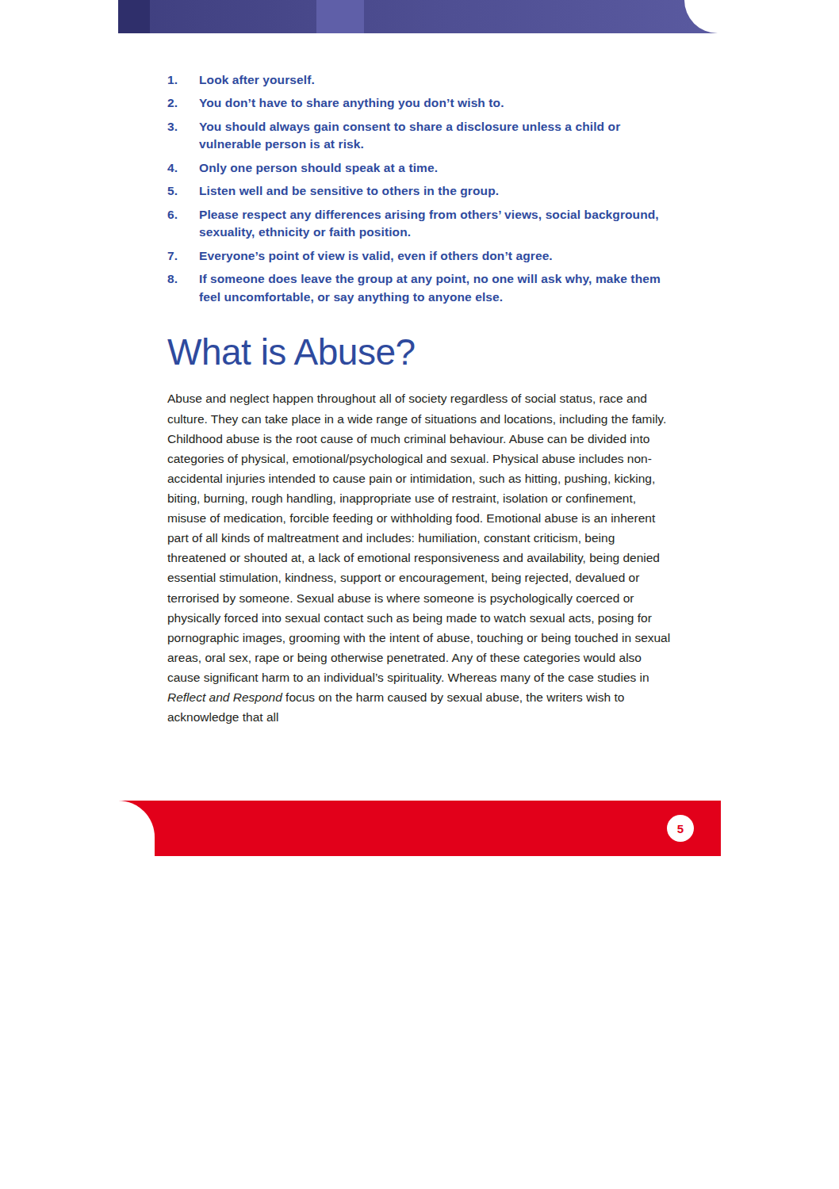Look after yourself.
You don’t have to share anything you don’t wish to.
You should always gain consent to share a disclosure unless a child or vulnerable person is at risk.
Only one person should speak at a time.
Listen well and be sensitive to others in the group.
Please respect any differences arising from others’ views, social background, sexuality, ethnicity or faith position.
Everyone’s point of view is valid, even if others don’t agree.
If someone does leave the group at any point, no one will ask why, make them feel uncomfortable, or say anything to anyone else.
What is Abuse?
Abuse and neglect happen throughout all of society regardless of social status, race and culture. They can take place in a wide range of situations and locations, including the family. Childhood abuse is the root cause of much criminal behaviour. Abuse can be divided into categories of physical, emotional/psychological and sexual. Physical abuse includes non-accidental injuries intended to cause pain or intimidation, such as hitting, pushing, kicking, biting, burning, rough handling, inappropriate use of restraint, isolation or confinement, misuse of medication, forcible feeding or withholding food. Emotional abuse is an inherent part of all kinds of maltreatment and includes: humiliation, constant criticism, being threatened or shouted at, a lack of emotional responsiveness and availability, being denied essential stimulation, kindness, support or encouragement, being rejected, devalued or terrorised by someone. Sexual abuse is where someone is psychologically coerced or physically forced into sexual contact such as being made to watch sexual acts, posing for pornographic images, grooming with the intent of abuse, touching or being touched in sexual areas, oral sex, rape or being otherwise penetrated. Any of these categories would also cause significant harm to an individual’s spirituality. Whereas many of the case studies in Reflect and Respond focus on the harm caused by sexual abuse, the writers wish to acknowledge that all
5